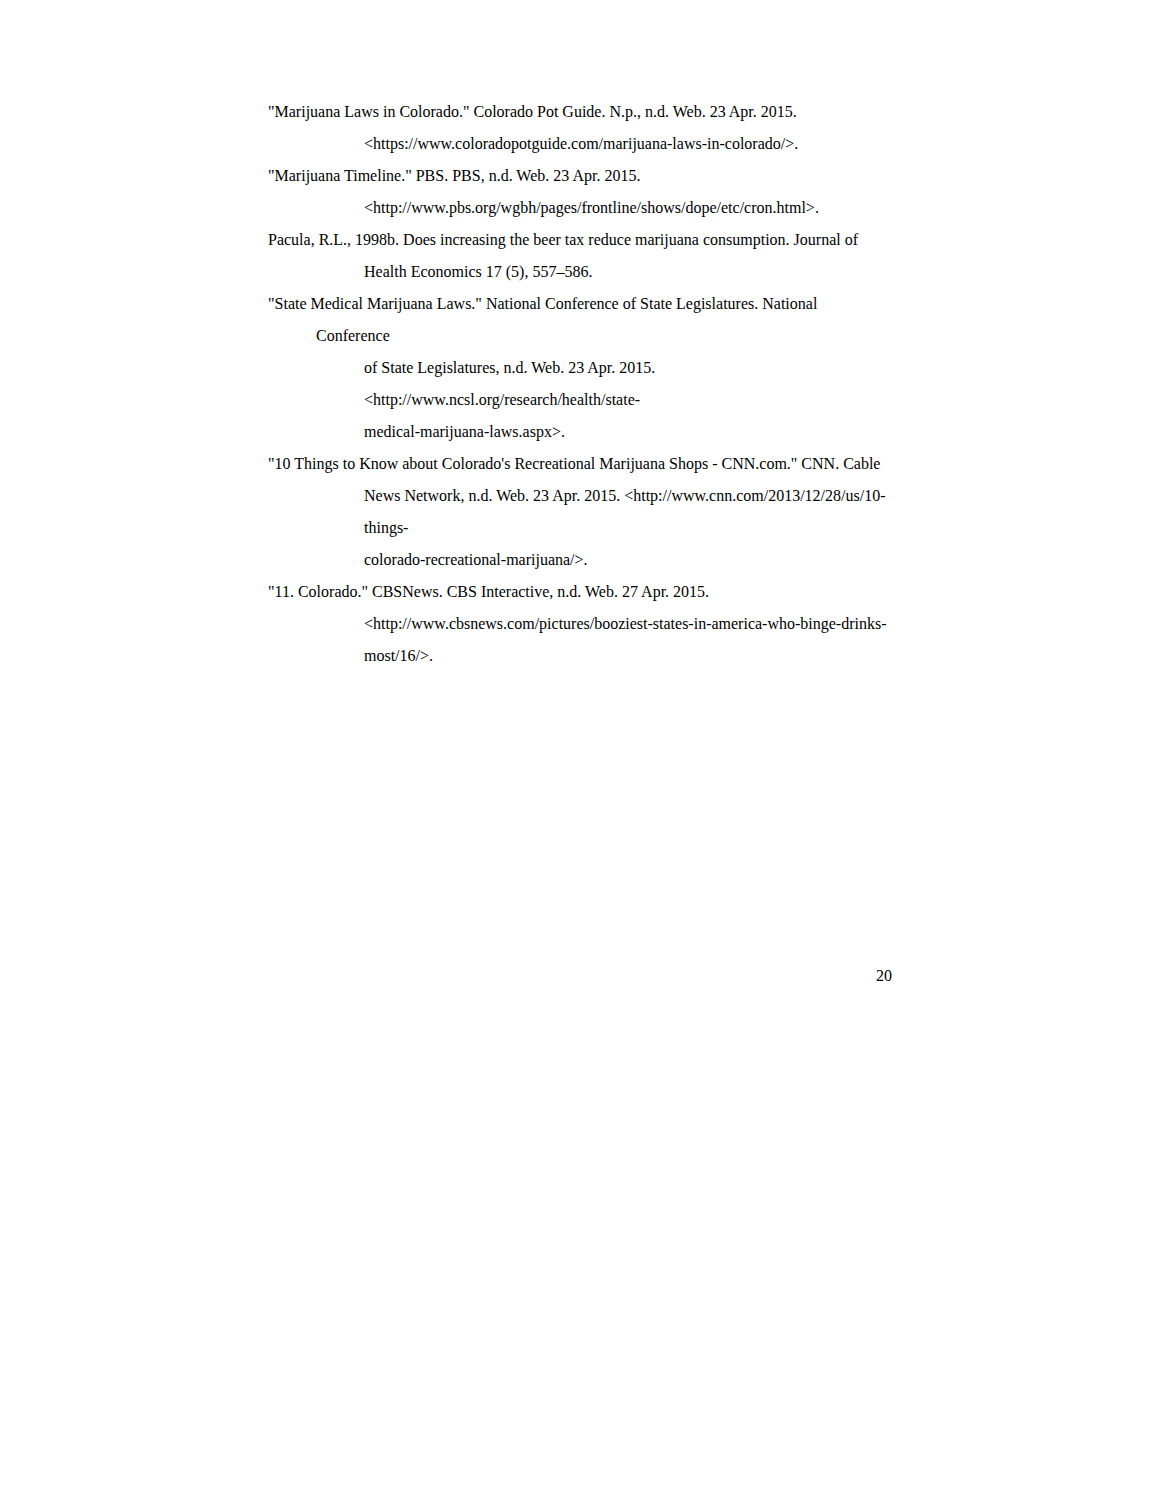"Marijuana Laws in Colorado." Colorado Pot Guide. N.p., n.d. Web. 23 Apr. 2015. <https://www.coloradopotguide.com/marijuana-laws-in-colorado/>.
"Marijuana Timeline." PBS. PBS, n.d. Web. 23 Apr. 2015. <http://www.pbs.org/wgbh/pages/frontline/shows/dope/etc/cron.html>.
Pacula, R.L., 1998b. Does increasing the beer tax reduce marijuana consumption. Journal of Health Economics 17 (5), 557–586.
"State Medical Marijuana Laws." National Conference of State Legislatures. National Conference of State Legislatures, n.d. Web. 23 Apr. 2015. <http://www.ncsl.org/research/health/state- medical-marijuana-laws.aspx>.
"10 Things to Know about Colorado's Recreational Marijuana Shops - CNN.com." CNN. Cable News Network, n.d. Web. 23 Apr. 2015. <http://www.cnn.com/2013/12/28/us/10-things- colorado-recreational-marijuana/>.
"11. Colorado." CBSNews. CBS Interactive, n.d. Web. 27 Apr. 2015. <http://www.cbsnews.com/pictures/booziest-states-in-america-who-binge-drinks- most/16/>.
20